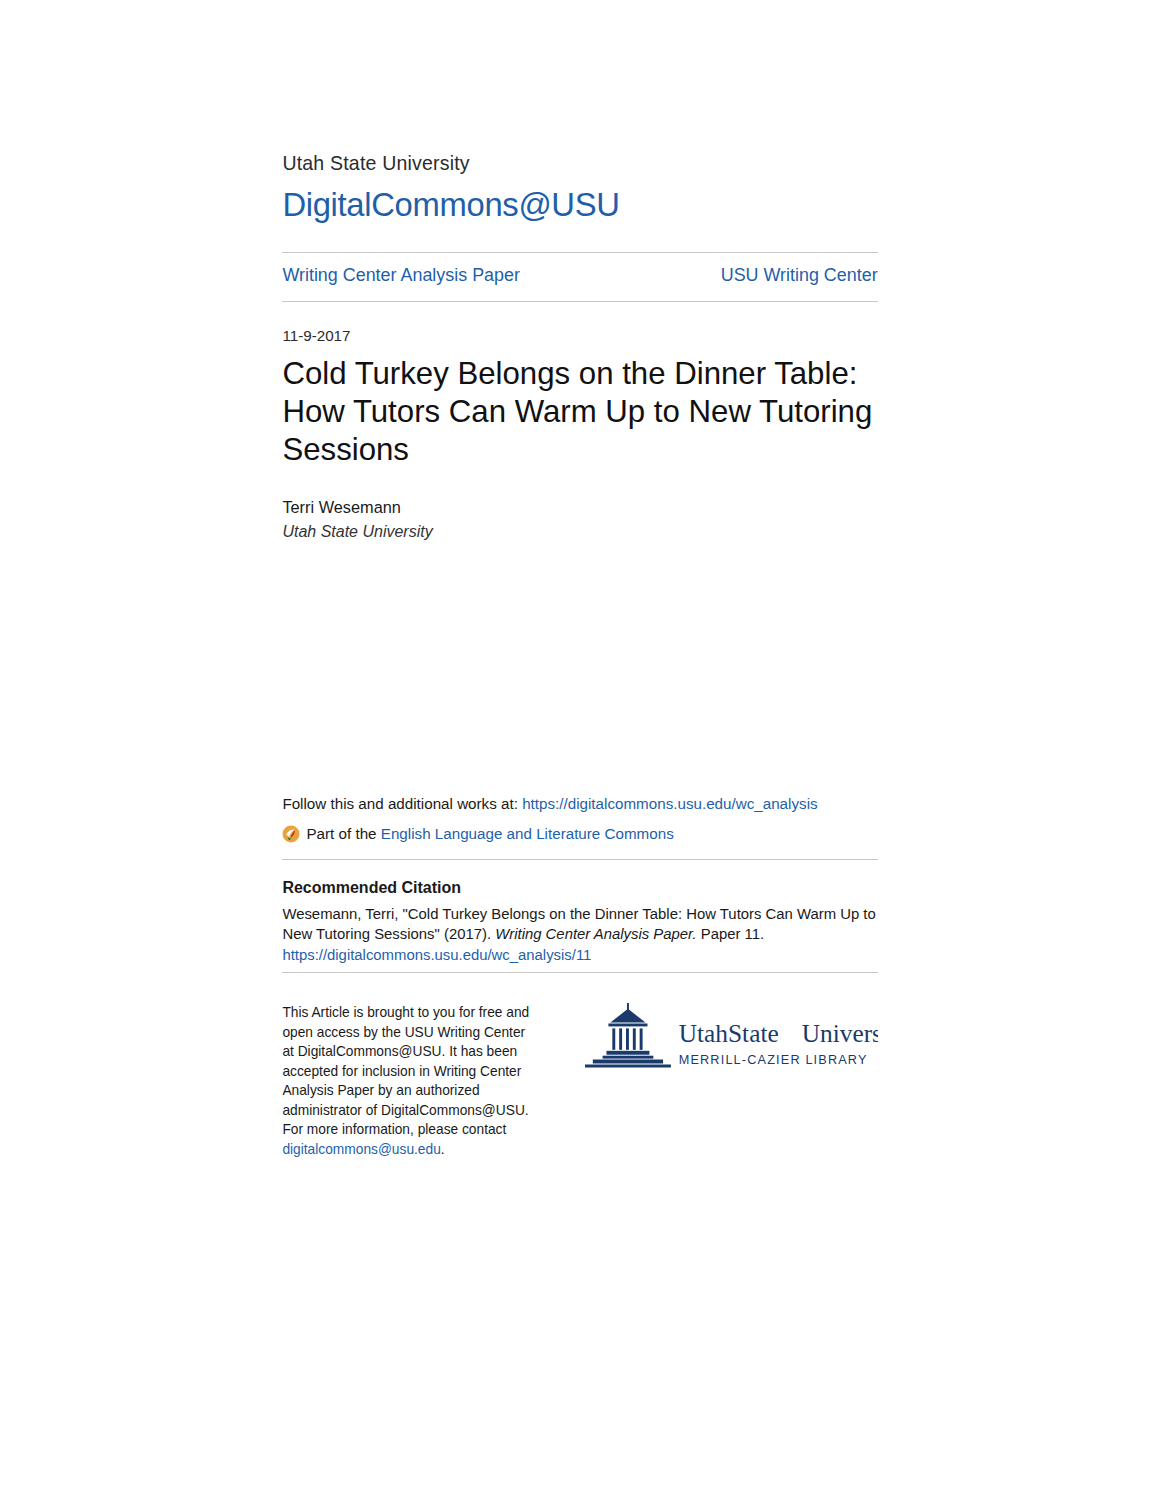Utah State University
DigitalCommons@USU
Writing Center Analysis Paper USU Writing Center
11-9-2017
Cold Turkey Belongs on the Dinner Table: How Tutors Can Warm Up to New Tutoring Sessions
Terri Wesemann
Utah State University
Follow this and additional works at: https://digitalcommons.usu.edu/wc_analysis
Part of the English Language and Literature Commons
Recommended Citation
Wesemann, Terri, "Cold Turkey Belongs on the Dinner Table: How Tutors Can Warm Up to New Tutoring Sessions" (2017). Writing Center Analysis Paper. Paper 11.
https://digitalcommons.usu.edu/wc_analysis/11
This Article is brought to you for free and open access by the USU Writing Center at DigitalCommons@USU. It has been accepted for inclusion in Writing Center Analysis Paper by an authorized administrator of DigitalCommons@USU. For more information, please contact digitalcommons@usu.edu.
UtahState MERRILL-CAZIER LIBRARY University